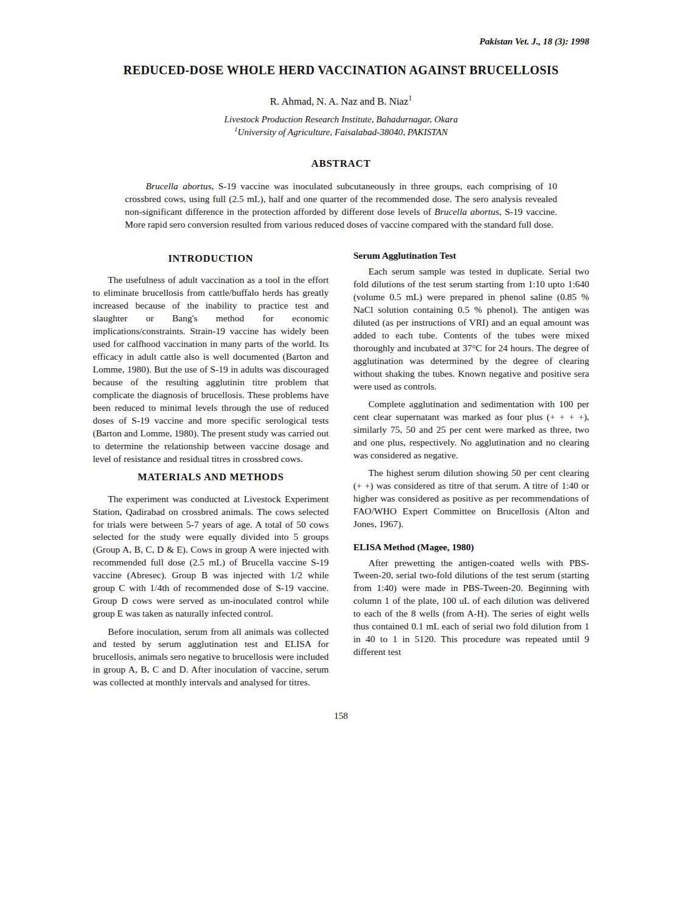Pakistan Vet. J., 18 (3): 1998
REDUCED-DOSE WHOLE HERD VACCINATION AGAINST BRUCELLOSIS
R. Ahmad, N. A. Naz and B. Niaz1
Livestock Production Research Institute, Bahadurnagar, Okara
1University of Agriculture, Faisalabad-38040, PAKISTAN
ABSTRACT
Brucella abortus, S-19 vaccine was inoculated subcutaneously in three groups, each comprising of 10 crossbred cows, using full (2.5 mL), half and one quarter of the recommended dose. The sero analysis revealed non-significant difference in the protection afforded by different dose levels of Brucella abortus, S-19 vaccine. More rapid sero conversion resulted from various reduced doses of vaccine compared with the standard full dose.
INTRODUCTION
The usefulness of adult vaccination as a tool in the effort to eliminate brucellosis from cattle/buffalo herds has greatly increased because of the inability to practice test and slaughter or Bang's method for economic implications/constraints. Strain-19 vaccine has widely been used for calfhood vaccination in many parts of the world. Its efficacy in adult cattle also is well documented (Barton and Lomme, 1980). But the use of S-19 in adults was discouraged because of the resulting agglutinin titre problem that complicate the diagnosis of brucellosis. These problems have been reduced to minimal levels through the use of reduced doses of S-19 vaccine and more specific serological tests (Barton and Lomme, 1980). The present study was carried out to determine the relationship between vaccine dosage and level of resistance and residual titres in crossbred cows.
MATERIALS AND METHODS
The experiment was conducted at Livestock Experiment Station, Qadirabad on crossbred animals. The cows selected for trials were between 5-7 years of age. A total of 50 cows selected for the study were equally divided into 5 groups (Group A, B, C, D & E). Cows in group A were injected with recommended full dose (2.5 mL) of Brucella vaccine S-19 vaccine (Abresec). Group B was injected with 1/2 while group C with 1/4th of recommended dose of S-19 vaccine. Group D cows were served as un-inoculated control while group E was taken as naturally infected control.
Before inoculation, serum from all animals was collected and tested by serum agglutination test and ELISA for brucellosis, animals sero negative to brucellosis were included in group A, B, C and D. After inoculation of vaccine, serum was collected at monthly intervals and analysed for titres.
Serum Agglutination Test
Each serum sample was tested in duplicate. Serial two fold dilutions of the test serum starting from 1:10 upto 1:640 (volume 0.5 mL) were prepared in phenol saline (0.85 % NaCl solution containing 0.5 % phenol). The antigen was diluted (as per instructions of VRI) and an equal amount was added to each tube. Contents of the tubes were mixed thoroughly and incubated at 37°C for 24 hours. The degree of agglutination was determined by the degree of clearing without shaking the tubes. Known negative and positive sera were used as controls.
Complete agglutination and sedimentation with 100 per cent clear supernatant was marked as four plus (+ + + +), similarly 75, 50 and 25 per cent were marked as three, two and one plus, respectively. No agglutination and no clearing was considered as negative.
The highest serum dilution showing 50 per cent clearing (+ +) was considered as titre of that serum. A titre of 1:40 or higher was considered as positive as per recommendations of FAO/WHO Expert Committee on Brucellosis (Alton and Jones, 1967).
ELISA Method (Magee, 1980)
After prewetting the antigen-coated wells with PBS-Tween-20, serial two-fold dilutions of the test serum (starting from 1:40) were made in PBS-Tween-20. Beginning with column 1 of the plate, 100 uL of each dilution was delivered to each of the 8 wells (from A-H). The series of eight wells thus contained 0.1 mL each of serial two fold dilution from 1 in 40 to 1 in 5120. This procedure was repeated until 9 different test
158